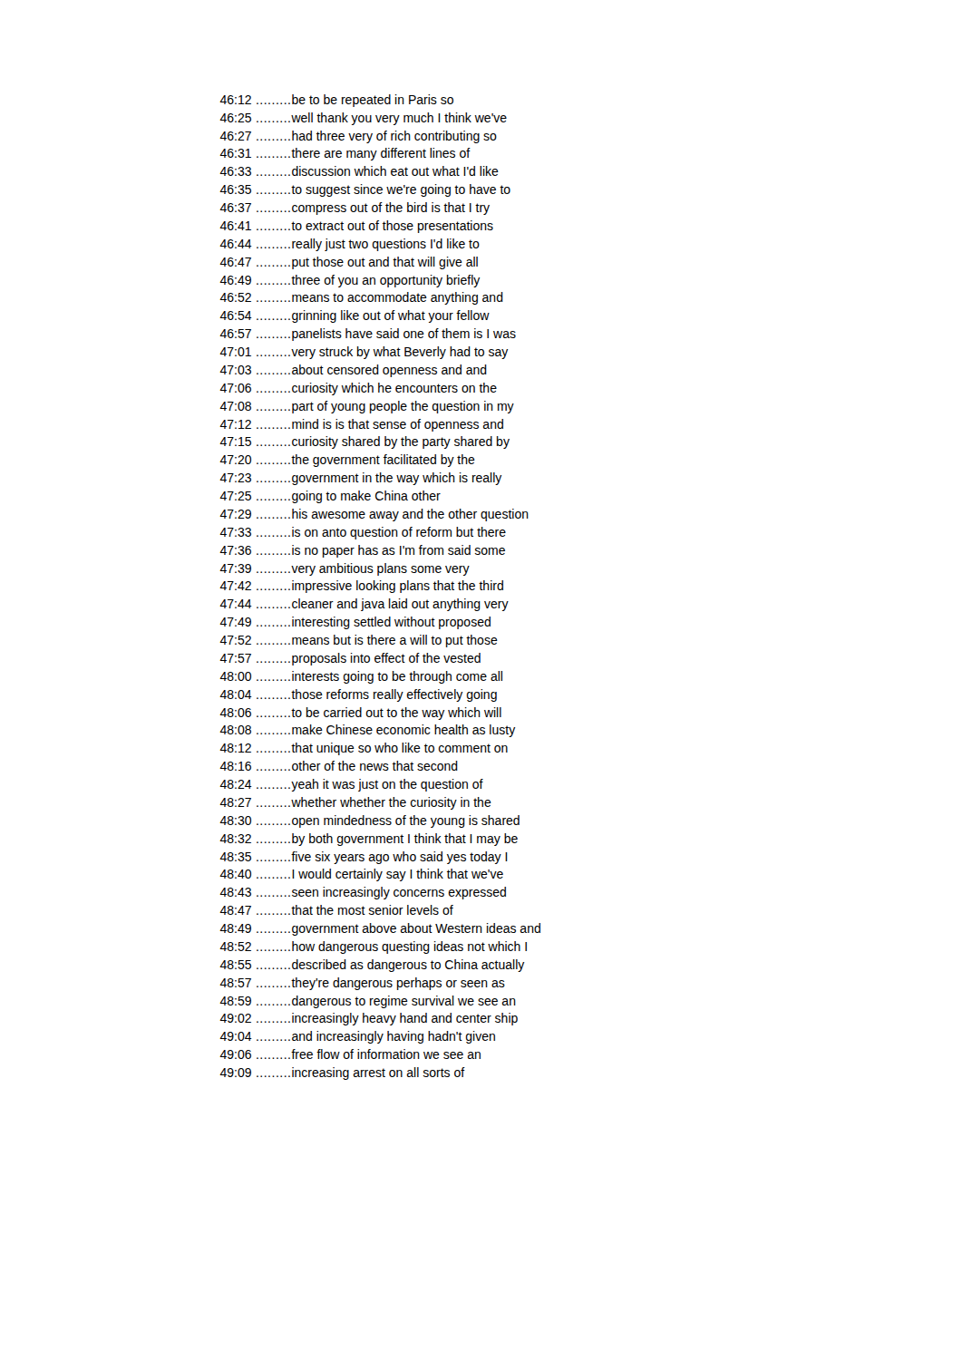| 46:12 | ......... | be to be repeated in Paris so |
| 46:25 | ......... | well thank you very much I think we've |
| 46:27 | ......... | had three very of rich contributing so |
| 46:31 | ......... | there are many different lines of |
| 46:33 | ......... | discussion which eat out what I'd like |
| 46:35 | ......... | to suggest since we're going to have to |
| 46:37 | ......... | compress out of the bird is that I try |
| 46:41 | ......... | to extract out of those presentations |
| 46:44 | ......... | really just two questions I'd like to |
| 46:47 | ......... | put those out and that will give all |
| 46:49 | ......... | three of you an opportunity briefly |
| 46:52 | ......... | means to accommodate anything and |
| 46:54 | ......... | grinning like out of what your fellow |
| 46:57 | ......... | panelists have said one of them is I was |
| 47:01 | ......... | very struck by what Beverly had to say |
| 47:03 | ......... | about censored openness and and |
| 47:06 | ......... | curiosity which he encounters on the |
| 47:08 | ......... | part of young people the question in my |
| 47:12 | ......... | mind is is that sense of openness and |
| 47:15 | ......... | curiosity shared by the party shared by |
| 47:20 | ......... | the government facilitated by the |
| 47:23 | ......... | government in the way which is really |
| 47:25 | ......... | going to make China other |
| 47:29 | ......... | his awesome away and the other question |
| 47:33 | ......... | is on anto question of reform but there |
| 47:36 | ......... | is no paper has as I'm from said some |
| 47:39 | ......... | very ambitious plans some very |
| 47:42 | ......... | impressive looking plans that the third |
| 47:44 | ......... | cleaner and java laid out anything very |
| 47:49 | ......... | interesting settled without proposed |
| 47:52 | ......... | means but is there a will to put those |
| 47:57 | ......... | proposals into effect of the vested |
| 48:00 | ......... | interests going to be through come all |
| 48:04 | ......... | those reforms really effectively going |
| 48:06 | ......... | to be carried out to the way which will |
| 48:08 | ......... | make Chinese economic health as lusty |
| 48:12 | ......... | that unique so who like to comment on |
| 48:16 | ......... | other of the news that second |
| 48:24 | ......... | yeah it was just on the question of |
| 48:27 | ......... | whether whether the curiosity in the |
| 48:30 | ......... | open mindedness of the young is shared |
| 48:32 | ......... | by both government I think that I may be |
| 48:35 | ......... | five six years ago who said yes today I |
| 48:40 | ......... | I would certainly say I think that we've |
| 48:43 | ......... | seen increasingly concerns expressed |
| 48:47 | ......... | that the most senior levels of |
| 48:49 | ......... | government above about Western ideas and |
| 48:52 | ......... | how dangerous questing ideas not which I |
| 48:55 | ......... | described as dangerous to China actually |
| 48:57 | ......... | they're dangerous perhaps or seen as |
| 48:59 | ......... | dangerous to regime survival we see an |
| 49:02 | ......... | increasingly heavy hand and center ship |
| 49:04 | ......... | and increasingly having hadn't given |
| 49:06 | ......... | free flow of information we see an |
| 49:09 | ......... | increasing arrest on all sorts of |